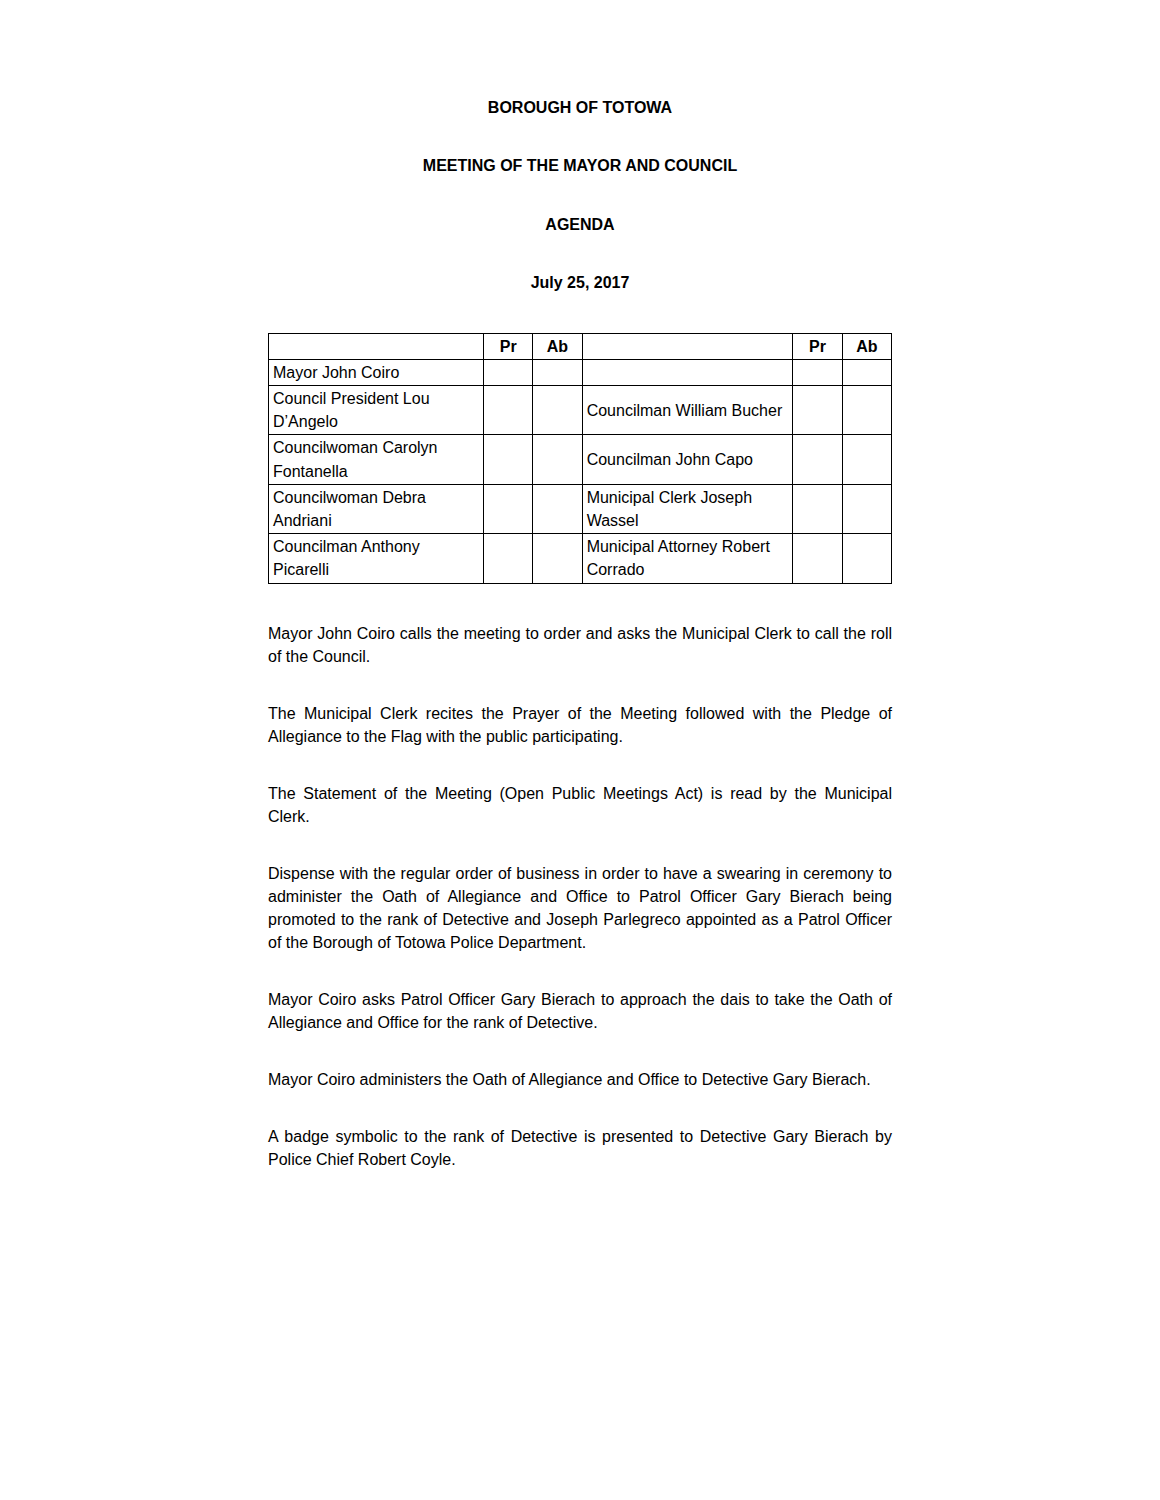BOROUGH OF TOTOWA
MEETING OF THE MAYOR AND COUNCIL
AGENDA
July 25, 2017
| | Pr | Ab | | Pr | Ab |
| Mayor John Coiro | | | | | |
| Council President Lou D’Angelo | | | Councilman William Bucher | | |
| Councilwoman Carolyn Fontanella | | | Councilman John Capo | | |
| Councilwoman Debra Andriani | | | Municipal Clerk Joseph Wassel | | |
| Councilman Anthony Picarelli | | | Municipal Attorney Robert Corrado | | |
Mayor John Coiro calls the meeting to order and asks the Municipal Clerk to call the roll of the Council.
The Municipal Clerk recites the Prayer of the Meeting followed with the Pledge of Allegiance to the Flag with the public participating.
The Statement of the Meeting (Open Public Meetings Act) is read by the Municipal Clerk.
Dispense with the regular order of business in order to have a swearing in ceremony to administer the Oath of Allegiance and Office to Patrol Officer Gary Bierach being promoted to the rank of Detective and Joseph Parlegreco appointed as a Patrol Officer of the Borough of Totowa Police Department.
Mayor Coiro asks Patrol Officer Gary Bierach to approach the dais to take the Oath of Allegiance and Office for the rank of Detective.
Mayor Coiro administers the Oath of Allegiance and Office to Detective Gary Bierach.
A badge symbolic to the rank of Detective is presented to Detective Gary Bierach by Police Chief Robert Coyle.